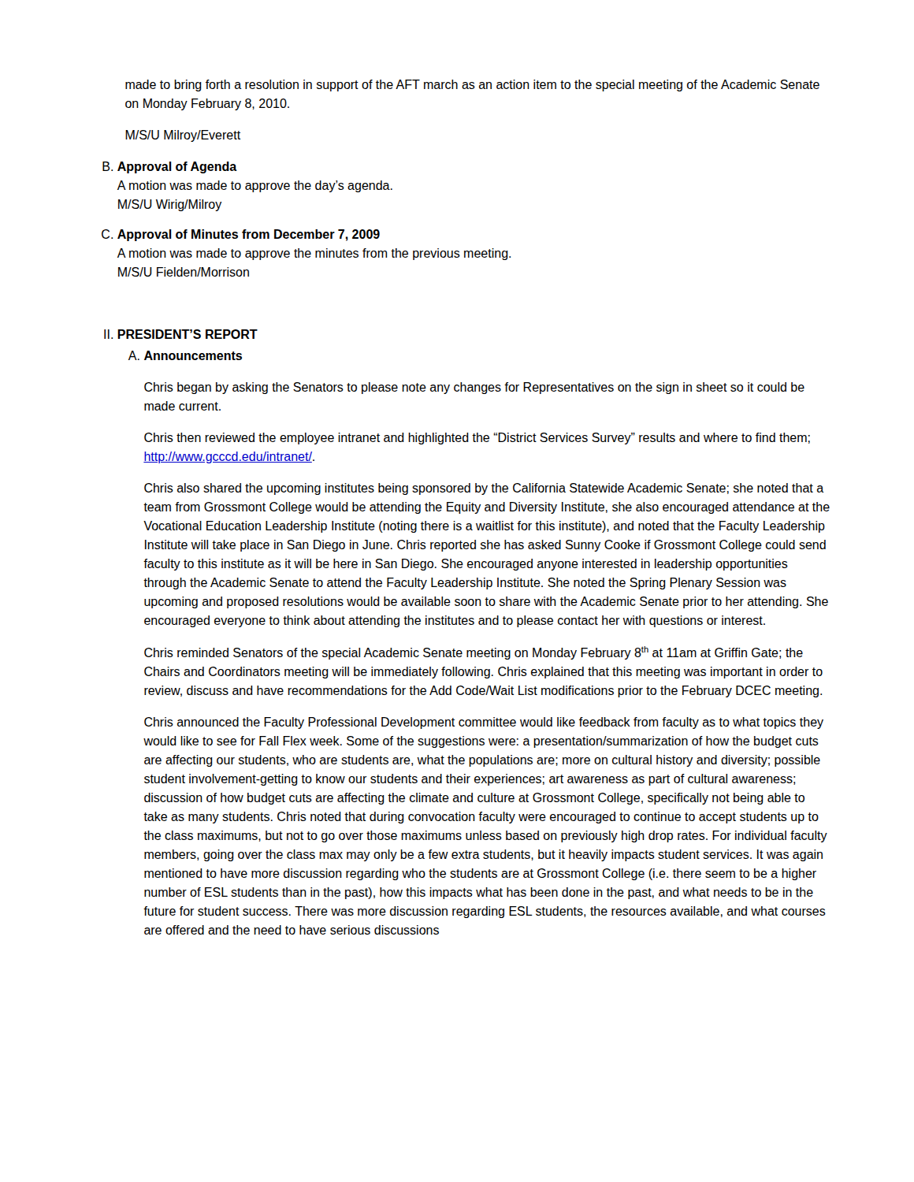made to bring forth a resolution in support of the AFT march as an action item to the special meeting of the Academic Senate on Monday February 8, 2010.
M/S/U Milroy/Everett
Approval of Agenda
A motion was made to approve the day’s agenda.
M/S/U Wirig/Milroy
Approval of Minutes from December 7, 2009
A motion was made to approve the minutes from the previous meeting.
M/S/U Fielden/Morrison
PRESIDENT’S REPORT
Announcements
Chris began by asking the Senators to please note any changes for Representatives on the sign in sheet so it could be made current.
Chris then reviewed the employee intranet and highlighted the “District Services Survey” results and where to find them; http://www.gcccd.edu/intranet/.
Chris also shared the upcoming institutes being sponsored by the California Statewide Academic Senate; she noted that a team from Grossmont College would be attending the Equity and Diversity Institute, she also encouraged attendance at the Vocational Education Leadership Institute (noting there is a waitlist for this institute), and noted that the Faculty Leadership Institute will take place in San Diego in June. Chris reported she has asked Sunny Cooke if Grossmont College could send faculty to this institute as it will be here in San Diego. She encouraged anyone interested in leadership opportunities through the Academic Senate to attend the Faculty Leadership Institute. She noted the Spring Plenary Session was upcoming and proposed resolutions would be available soon to share with the Academic Senate prior to her attending. She encouraged everyone to think about attending the institutes and to please contact her with questions or interest.
Chris reminded Senators of the special Academic Senate meeting on Monday February 8th at 11am at Griffin Gate; the Chairs and Coordinators meeting will be immediately following. Chris explained that this meeting was important in order to review, discuss and have recommendations for the Add Code/Wait List modifications prior to the February DCEC meeting.
Chris announced the Faculty Professional Development committee would like feedback from faculty as to what topics they would like to see for Fall Flex week. Some of the suggestions were: a presentation/summarization of how the budget cuts are affecting our students, who are students are, what the populations are; more on cultural history and diversity; possible student involvement-getting to know our students and their experiences; art awareness as part of cultural awareness; discussion of how budget cuts are affecting the climate and culture at Grossmont College, specifically not being able to take as many students. Chris noted that during convocation faculty were encouraged to continue to accept students up to the class maximums, but not to go over those maximums unless based on previously high drop rates. For individual faculty members, going over the class max may only be a few extra students, but it heavily impacts student services. It was again mentioned to have more discussion regarding who the students are at Grossmont College (i.e. there seem to be a higher number of ESL students than in the past), how this impacts what has been done in the past, and what needs to be in the future for student success. There was more discussion regarding ESL students, the resources available, and what courses are offered and the need to have serious discussions